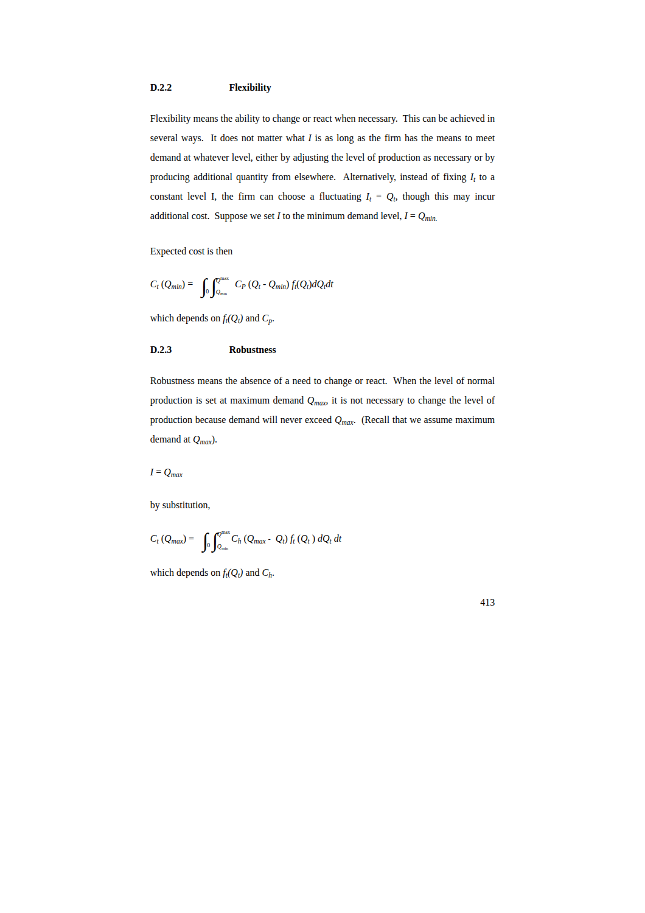D.2.2 Flexibility
Flexibility means the ability to change or react when necessary. This can be achieved in several ways. It does not matter what I is as long as the firm has the means to meet demand at whatever level, either by adjusting the level of production as necessary or by producing additional quantity from elsewhere. Alternatively, instead of fixing It to a constant level I, the firm can choose a fluctuating It = Qt, though this may incur additional cost. Suppose we set I to the minimum demand level, I = Qmin.
Expected cost is then
Ct (Qmin) = ∫0∫Qmax Qmin CP (Qt - Qmin) ft(Qt)dQtdt
which depends on ft(Qt) and Cp.
D.2.3 Robustness
Robustness means the absence of a need to change or react. When the level of normal production is set at maximum demand Qmax, it is not necessary to change the level of production because demand will never exceed Qmax. (Recall that we assume maximum demand at Qmax).
I = Qmax
by substitution,
Ct (Qmax) = ∫0∫Qmax Qmin Ch (Qmax - Qt) ft (Qt ) dQt dt
which depends on ft(Qt) and Ch.
413